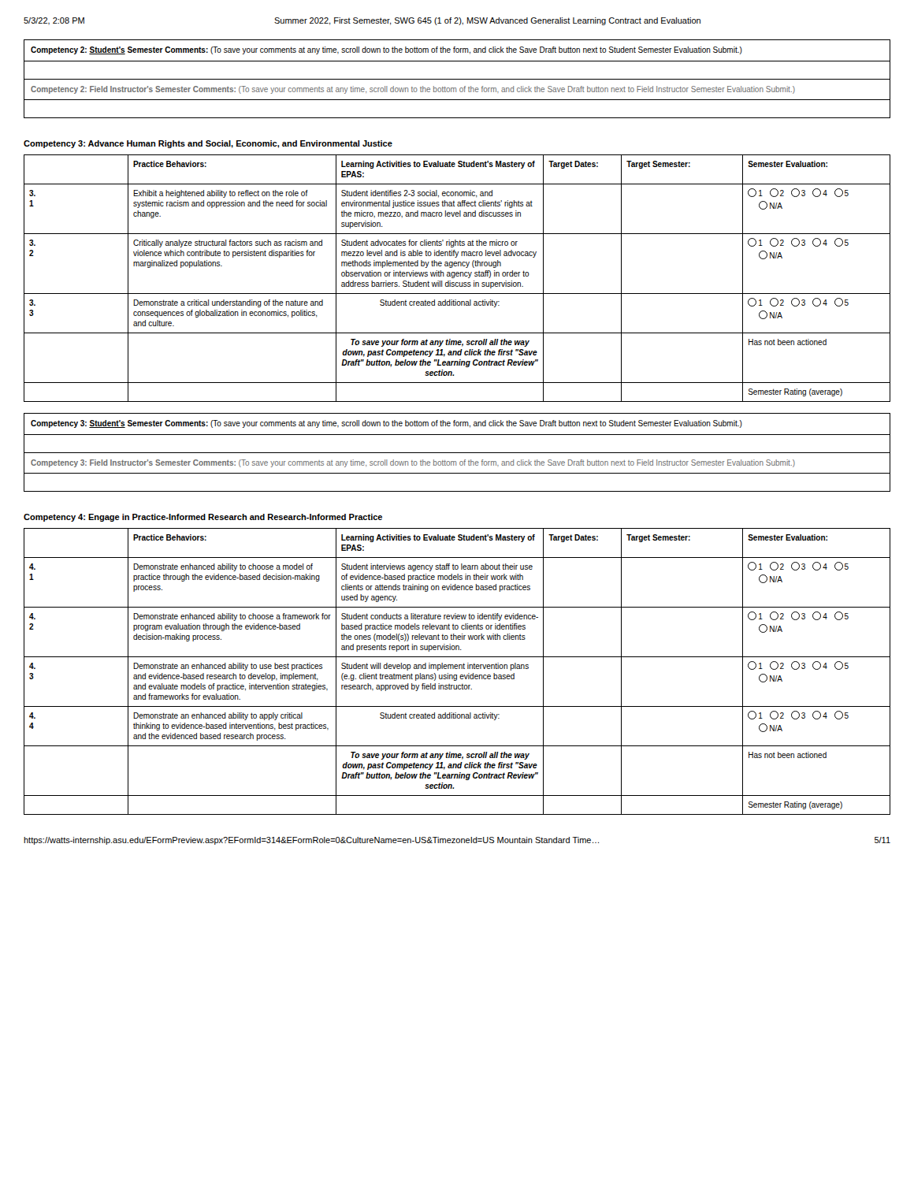5/3/22, 2:08 PM
Summer 2022, First Semester, SWG 645 (1 of 2), MSW Advanced Generalist Learning Contract and Evaluation
Competency 2: Student's Semester Comments: (To save your comments at any time, scroll down to the bottom of the form, and click the Save Draft button next to Student Semester Evaluation Submit.)
Competency 2: Field Instructor's Semester Comments: (To save your comments at any time, scroll down to the bottom of the form, and click the Save Draft button next to Field Instructor Semester Evaluation Submit.)
Competency 3: Advance Human Rights and Social, Economic, and Environmental Justice
| | Practice Behaviors: | Learning Activities to Evaluate Student's Mastery of EPAS: | Target Dates: | Target Semester: | Semester Evaluation: |
| --- | --- | --- | --- | --- | --- |
| 3. 1 | Exhibit a heightened ability to reflect on the role of systemic racism and oppression and the need for social change. | Student identifies 2-3 social, economic, and environmental justice issues that affect clients' rights at the micro, mezzo, and macro level and discusses in supervision. | | | 1 2 3 4 5 N/A |
| 3. 2 | Critically analyze structural factors such as racism and violence which contribute to persistent disparities for marginalized populations. | Student advocates for clients' rights at the micro or mezzo level and is able to identify macro level advocacy methods implemented by the agency (through observation or interviews with agency staff) in order to address barriers. Student will discuss in supervision. | | | 1 2 3 4 5 N/A |
| 3. 3 | Demonstrate a critical understanding of the nature and consequences of globalization in economics, politics, and culture. | Student created additional activity: | | | 1 2 3 4 5 N/A |
| | | To save your form at any time, scroll all the way down, past Competency 11, and click the first "Save Draft" button, below the "Learning Contract Review" section. | | | Has not been actioned |
| | | | | | Semester Rating (average) |
Competency 3: Student's Semester Comments: (To save your comments at any time, scroll down to the bottom of the form, and click the Save Draft button next to Student Semester Evaluation Submit.)
Competency 3: Field Instructor's Semester Comments: (To save your comments at any time, scroll down to the bottom of the form, and click the Save Draft button next to Field Instructor Semester Evaluation Submit.)
Competency 4: Engage in Practice-Informed Research and Research-Informed Practice
| | Practice Behaviors: | Learning Activities to Evaluate Student's Mastery of EPAS: | Target Dates: | Target Semester: | Semester Evaluation: |
| --- | --- | --- | --- | --- | --- |
| 4. 1 | Demonstrate enhanced ability to choose a model of practice through the evidence-based decision-making process. | Student interviews agency staff to learn about their use of evidence-based practice models in their work with clients or attends training on evidence based practices used by agency. | | | 1 2 3 4 5 N/A |
| 4. 2 | Demonstrate enhanced ability to choose a framework for program evaluation through the evidence-based decision-making process. | Student conducts a literature review to identify evidence-based practice models relevant to clients or identifies the ones (model(s)) relevant to their work with clients and presents report in supervision. | | | 1 2 3 4 5 N/A |
| 4. 3 | Demonstrate an enhanced ability to use best practices and evidence-based research to develop, implement, and evaluate models of practice, intervention strategies, and frameworks for evaluation. | Student will develop and implement intervention plans (e.g. client treatment plans) using evidence based research, approved by field instructor. | | | 1 2 3 4 5 N/A |
| 4. 4 | Demonstrate an enhanced ability to apply critical thinking to evidence-based interventions, best practices, and the evidenced based research process. | Student created additional activity: | | | 1 2 3 4 5 N/A |
| | | To save your form at any time, scroll all the way down, past Competency 11, and click the first "Save Draft" button, below the "Learning Contract Review" section. | | | Has not been actioned |
| | | | | | Semester Rating (average) |
https://watts-internship.asu.edu/EFormPreview.aspx?EFormId=314&EFormRole=0&CultureName=en-US&TimezoneId=US Mountain Standard Time…
5/11